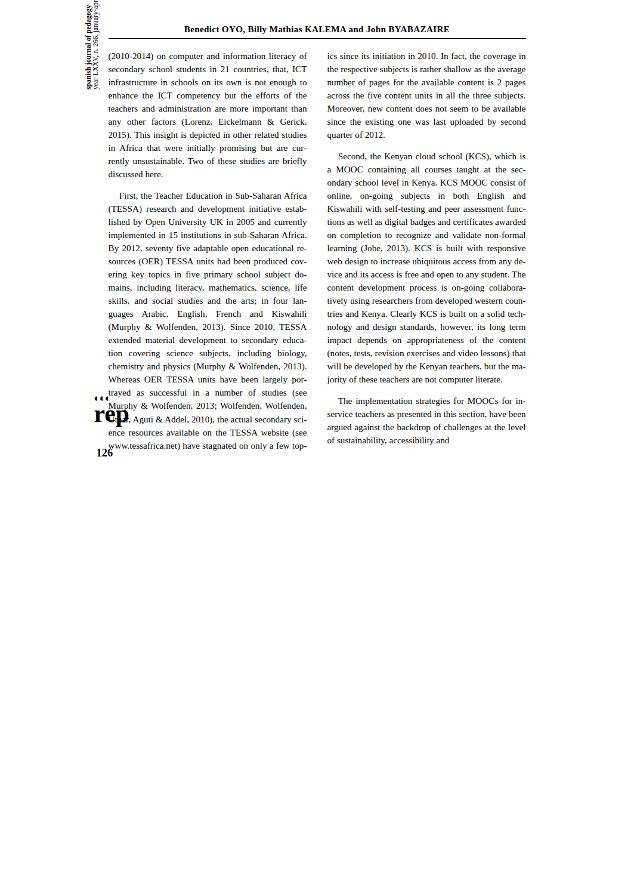Benedict OYO, Billy Mathias KALEMA and John BYABAZAIRE
spanish journal of pedagogy
year LXXV, n. 266, january-april 2017, 121-141
◐◐◐rep
126
(2010-2014) on computer and information literacy of secondary school students in 21 countries, that, ICT infrastructure in schools on its own is not enough to enhance the ICT competency but the efforts of the teachers and administration are more important than any other factors (Lorenz, Eickelmann & Gerick, 2015). This insight is depicted in other related studies in Africa that were initially promising but are currently unsustainable. Two of these studies are briefly discussed here.
First, the Teacher Education in Sub-Saharan Africa (TESSA) research and development initiative established by Open University UK in 2005 and currently implemented in 15 institutions in sub-Saharan Africa. By 2012, seventy five adaptable open educational resources (OER) TESSA units had been produced covering key topics in five primary school subject domains, including literacy, mathematics, science, life skills, and social studies and the arts; in four languages Arabic, English, French and Kiswahili (Murphy & Wolfenden, 2013). Since 2010, TESSA extended material development to secondary education covering science subjects, including biology, chemistry and physics (Murphy & Wolfenden, 2013). Whereas OER TESSA units have been largely portrayed as successful in a number of studies (see Murphy & Wolfenden, 2013; Wolfenden, Wolfenden, Umar, Aguti & Addel, 2010), the actual secondary science resources available on the TESSA website (see www.tessafrica.net) have stagnated on only a few topics since its initiation in 2010. In fact, the coverage in the respective subjects is rather shallow as the average number of pages for the available content is 2 pages across the five content units in all the three subjects. Moreover, new content does not seem to be available since the existing one was last uploaded by second quarter of 2012.
Second, the Kenyan cloud school (KCS), which is a MOOC containing all courses taught at the secondary school level in Kenya. KCS MOOC consist of online, on-going subjects in both English and Kiswahili with self-testing and peer assessment functions as well as digital badges and certificates awarded on completion to recognize and validate non-formal learning (Jobe, 2013). KCS is built with responsive web design to increase ubiquitous access from any device and its access is free and open to any student. The content development process is on-going collaboratively using researchers from developed western countries and Kenya. Clearly KCS is built on a solid technology and design standards, however, its long term impact depends on appropriateness of the content (notes, tests, revision exercises and video lessons) that will be developed by the Kenyan teachers, but the majority of these teachers are not computer literate.
The implementation strategies for MOOCs for in-service teachers as presented in this section, have been argued against the backdrop of challenges at the level of sustainability, accessibility and